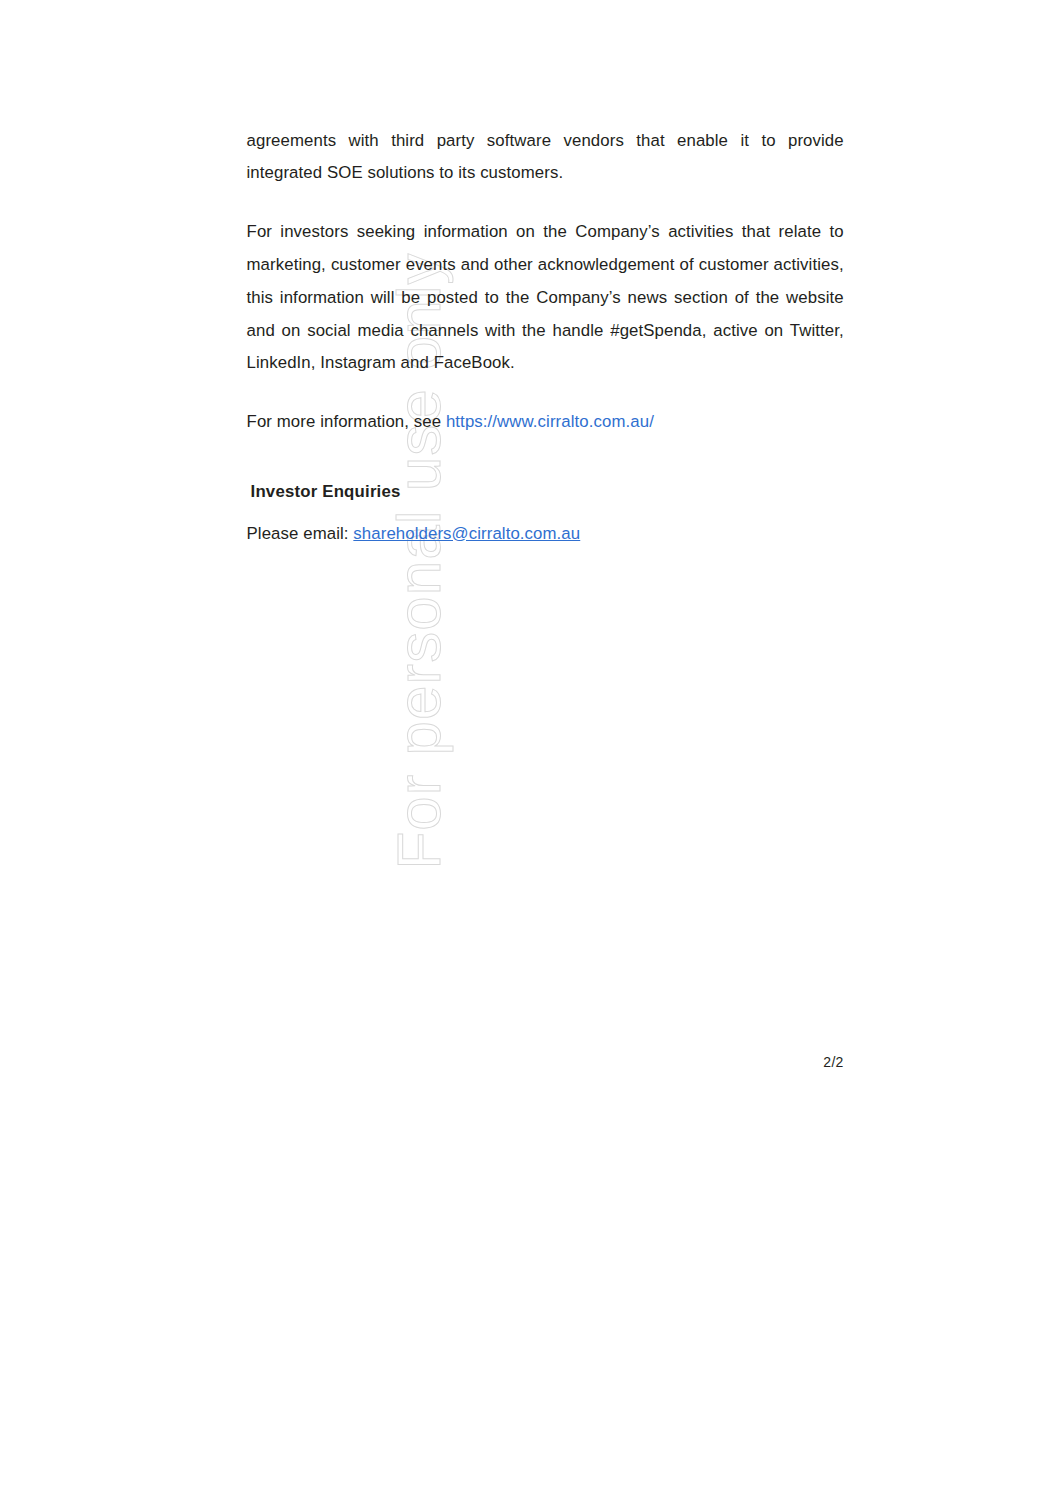For personal use only
agreements with third party software vendors that enable it to provide integrated SOE solutions to its customers.
For investors seeking information on the Company’s activities that relate to marketing, customer events and other acknowledgement of customer activities, this information will be posted to the Company’s news section of the website and on social media channels with the handle #getSpenda, active on Twitter, LinkedIn, Instagram and FaceBook.
For more information, see https://www.cirralto.com.au/
Investor Enquiries
Please email: shareholders@cirralto.com.au
2/2